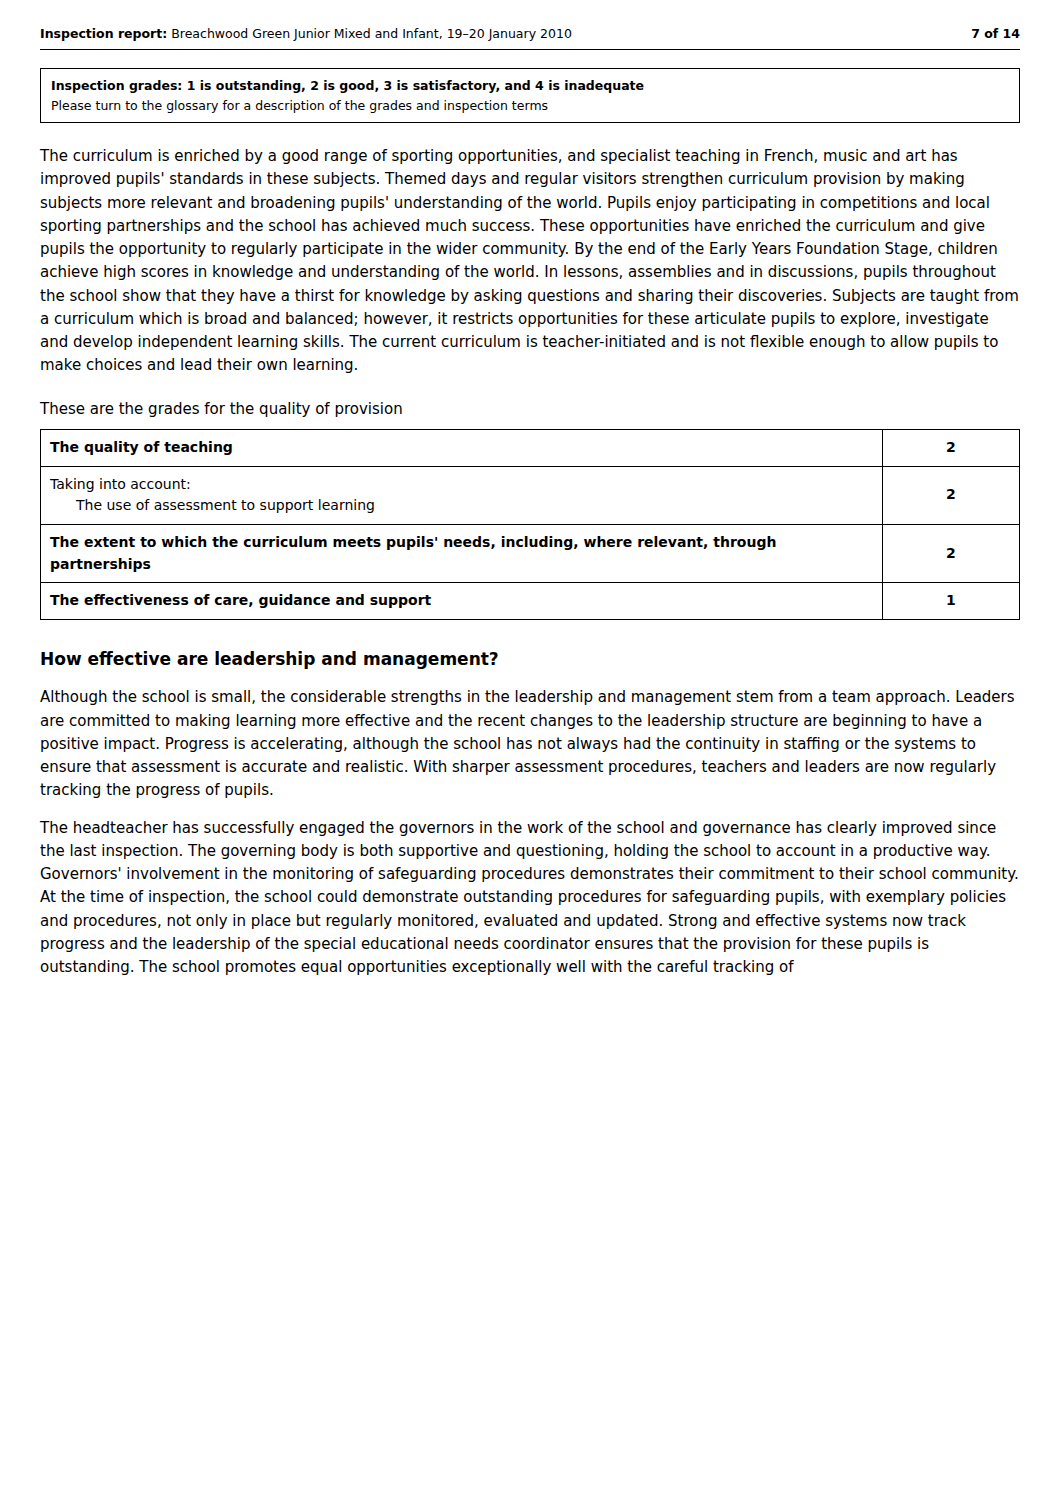Inspection report: Breachwood Green Junior Mixed and Infant, 19–20 January 2010
7 of 14
Inspection grades: 1 is outstanding, 2 is good, 3 is satisfactory, and 4 is inadequate
Please turn to the glossary for a description of the grades and inspection terms
The curriculum is enriched by a good range of sporting opportunities, and specialist teaching in French, music and art has improved pupils' standards in these subjects. Themed days and regular visitors strengthen curriculum provision by making subjects more relevant and broadening pupils' understanding of the world. Pupils enjoy participating in competitions and local sporting partnerships and the school has achieved much success. These opportunities have enriched the curriculum and give pupils the opportunity to regularly participate in the wider community. By the end of the Early Years Foundation Stage, children achieve high scores in knowledge and understanding of the world. In lessons, assemblies and in discussions, pupils throughout the school show that they have a thirst for knowledge by asking questions and sharing their discoveries. Subjects are taught from a curriculum which is broad and balanced; however, it restricts opportunities for these articulate pupils to explore, investigate and develop independent learning skills. The current curriculum is teacher-initiated and is not flexible enough to allow pupils to make choices and lead their own learning.
These are the grades for the quality of provision
| The quality of teaching | 2 |
| Taking into account: The use of assessment to support learning | 2 |
| The extent to which the curriculum meets pupils' needs, including, where relevant, through partnerships | 2 |
| The effectiveness of care, guidance and support | 1 |
How effective are leadership and management?
Although the school is small, the considerable strengths in the leadership and management stem from a team approach. Leaders are committed to making learning more effective and the recent changes to the leadership structure are beginning to have a positive impact. Progress is accelerating, although the school has not always had the continuity in staffing or the systems to ensure that assessment is accurate and realistic. With sharper assessment procedures, teachers and leaders are now regularly tracking the progress of pupils.
The headteacher has successfully engaged the governors in the work of the school and governance has clearly improved since the last inspection. The governing body is both supportive and questioning, holding the school to account in a productive way. Governors' involvement in the monitoring of safeguarding procedures demonstrates their commitment to their school community. At the time of inspection, the school could demonstrate outstanding procedures for safeguarding pupils, with exemplary policies and procedures, not only in place but regularly monitored, evaluated and updated. Strong and effective systems now track progress and the leadership of the special educational needs coordinator ensures that the provision for these pupils is outstanding. The school promotes equal opportunities exceptionally well with the careful tracking of